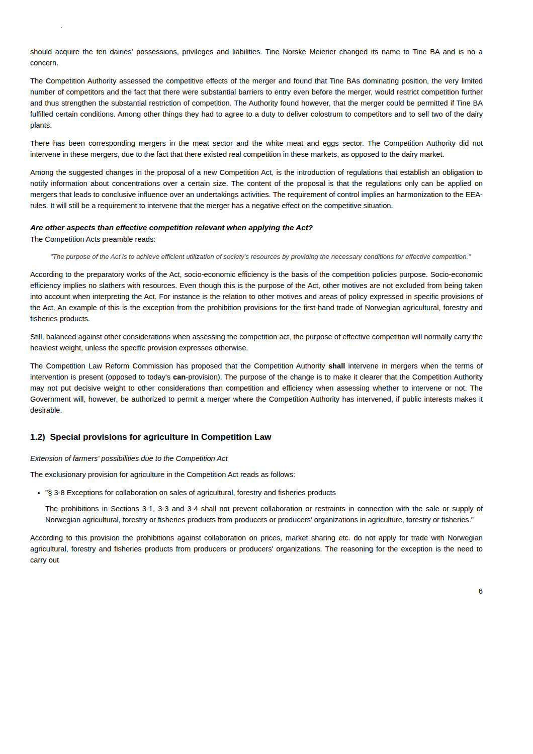.
should acquire the ten dairies' possessions, privileges and liabilities. Tine Norske Meierier changed its name to Tine BA and is no a concern.
The Competition Authority assessed the competitive effects of the merger and found that Tine BAs dominating position, the very limited number of competitors and the fact that there were substantial barriers to entry even before the merger, would restrict competition further and thus strengthen the substantial restriction of competition. The Authority found however, that the merger could be permitted if Tine BA fulfilled certain conditions. Among other things they had to agree to a duty to deliver colostrum to competitors and to sell two of the dairy plants.
There has been corresponding mergers in the meat sector and the white meat and eggs sector. The Competition Authority did not intervene in these mergers, due to the fact that there existed real competition in these markets, as opposed to the dairy market.
Among the suggested changes in the proposal of a new Competition Act, is the introduction of regulations that establish an obligation to notify information about concentrations over a certain size. The content of the proposal is that the regulations only can be applied on mergers that leads to conclusive influence over an undertakings activities. The requirement of control implies an harmonization to the EEA-rules. It will still be a requirement to intervene that the merger has a negative effect on the competitive situation.
Are other aspects than effective competition relevant when applying the Act?
The Competition Acts preamble reads:
"The purpose of the Act is to achieve efficient utilization of society's resources by providing the necessary conditions for effective competition."
According to the preparatory works of the Act, socio-economic efficiency is the basis of the competition policies purpose. Socio-economic efficiency implies no slathers with resources. Even though this is the purpose of the Act, other motives are not excluded from being taken into account when interpreting the Act. For instance is the relation to other motives and areas of policy expressed in specific provisions of the Act. An example of this is the exception from the prohibition provisions for the first-hand trade of Norwegian agricultural, forestry and fisheries products.
Still, balanced against other considerations when assessing the competition act, the purpose of effective competition will normally carry the heaviest weight, unless the specific provision expresses otherwise.
The Competition Law Reform Commission has proposed that the Competition Authority shall intervene in mergers when the terms of intervention is present (opposed to today's can-provision). The purpose of the change is to make it clearer that the Competition Authority may not put decisive weight to other considerations than competition and efficiency when assessing whether to intervene or not. The Government will, however, be authorized to permit a merger where the Competition Authority has intervened, if public interests makes it desirable.
1.2) Special provisions for agriculture in Competition Law
Extension of farmers' possibilities due to the Competition Act
The exclusionary provision for agriculture in the Competition Act reads as follows:
"§ 3-8 Exceptions for collaboration on sales of agricultural, forestry and fisheries products
The prohibitions in Sections 3-1, 3-3 and 3-4 shall not prevent collaboration or restraints in connection with the sale or supply of Norwegian agricultural, forestry or fisheries products from producers or producers' organizations in agriculture, forestry or fisheries."
According to this provision the prohibitions against collaboration on prices, market sharing etc. do not apply for trade with Norwegian agricultural, forestry and fisheries products from producers or producers' organizations. The reasoning for the exception is the need to carry out
6